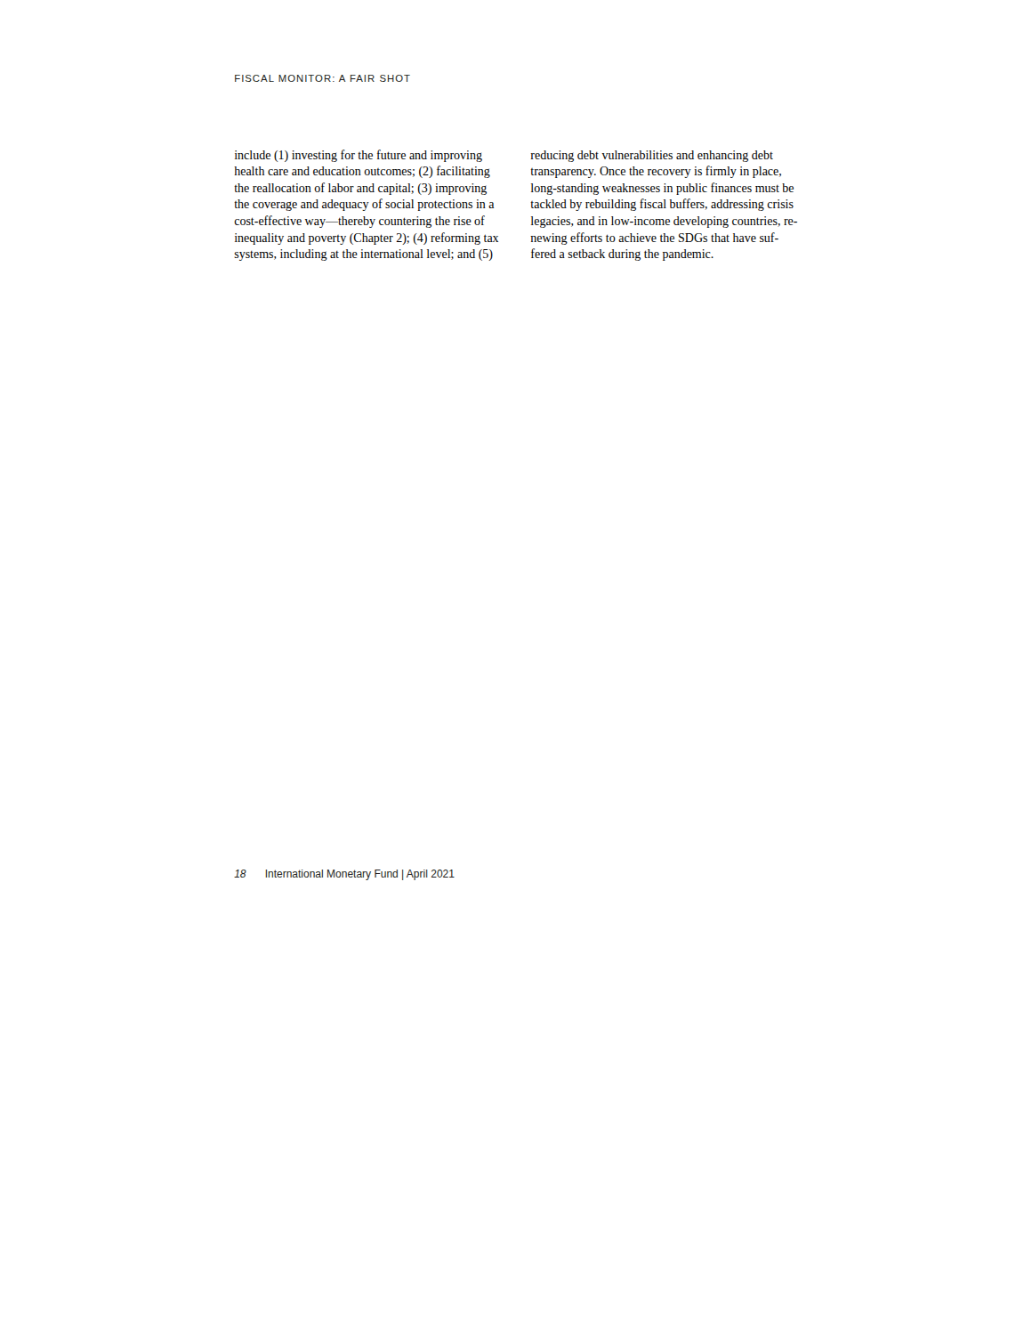Fiscal Monitor: A Fair Shot
include (1) investing for the future and improving health care and education outcomes; (2) facilitating the reallocation of labor and capital; (3) improving the coverage and adequacy of social protections in a cost-effective way—thereby countering the rise of inequality and poverty (Chapter 2); (4) reforming tax systems, including at the international level; and (5) reducing debt vulnerabilities and enhancing debt transparency. Once the recovery is firmly in place, long-standing weaknesses in public finances must be tackled by rebuilding fiscal buffers, addressing crisis legacies, and in low-income developing countries, renewing efforts to achieve the SDGs that have suffered a setback during the pandemic.
18 International Monetary Fund | April 2021